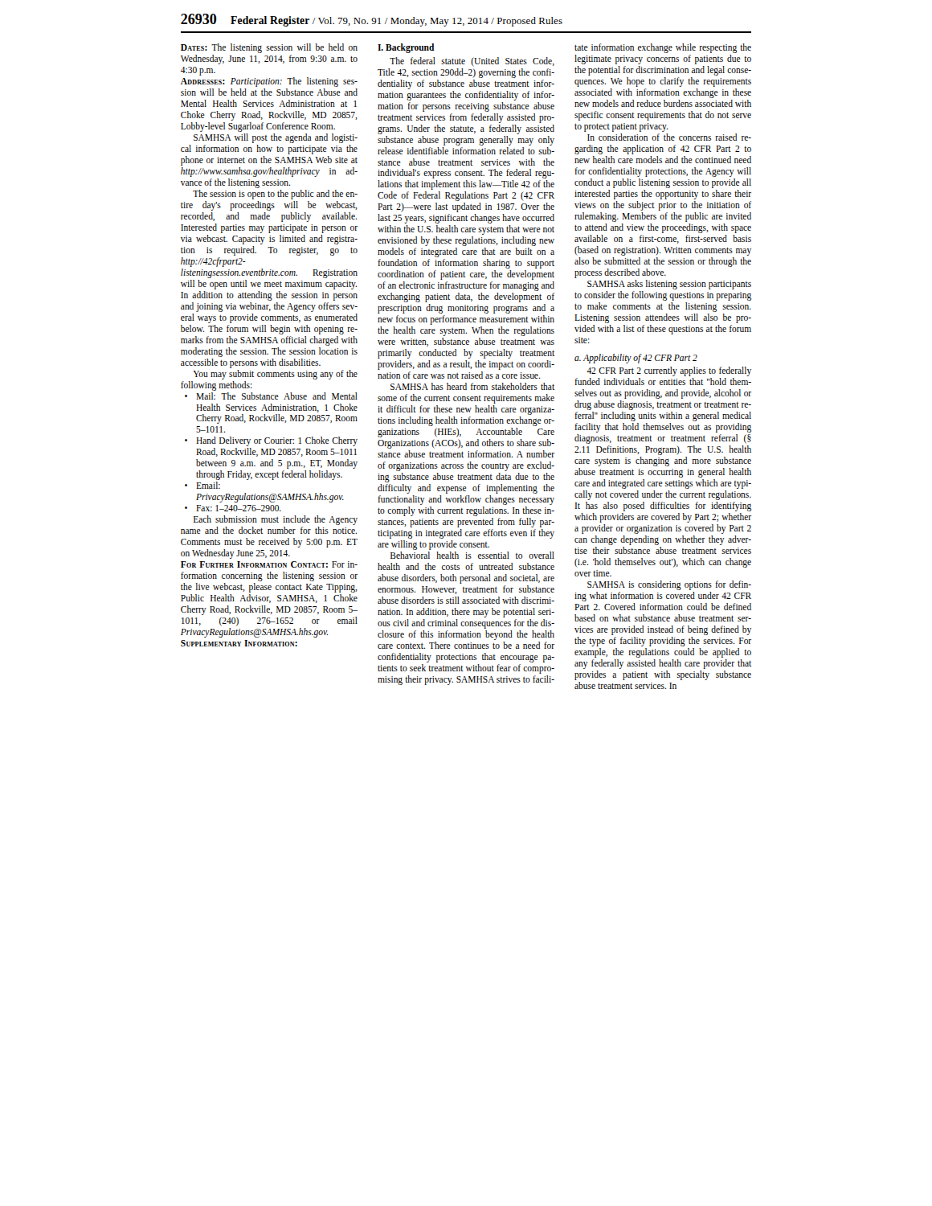26930
Federal Register / Vol. 79, No. 91 / Monday, May 12, 2014 / Proposed Rules
Dates: The listening session will be held on Wednesday, June 11, 2014, from 9:30 a.m. to 4:30 p.m.
Addresses: Participation: The listening session will be held at the Substance Abuse and Mental Health Services Administration at 1 Choke Cherry Road, Rockville, MD 20857, Lobby-level Sugarloaf Conference Room.
SAMHSA will post the agenda and logistical information on how to participate via the phone or internet on the SAMHSA Web site at http://www.samhsa.gov/healthprivacy in advance of the listening session.
The session is open to the public and the entire day's proceedings will be webcast, recorded, and made publicly available. Interested parties may participate in person or via webcast. Capacity is limited and registration is required. To register, go to http://42cfrpart2-listeningsession.eventbrite.com. Registration will be open until we meet maximum capacity. In addition to attending the session in person and joining via webinar, the Agency offers several ways to provide comments, as enumerated below. The forum will begin with opening remarks from the SAMHSA official charged with moderating the session. The session location is accessible to persons with disabilities.
You may submit comments using any of the following methods:
Mail: The Substance Abuse and Mental Health Services Administration, 1 Choke Cherry Road, Rockville, MD 20857, Room 5–1011.
Hand Delivery or Courier: 1 Choke Cherry Road, Rockville, MD 20857, Room 5–1011 between 9 a.m. and 5 p.m., ET, Monday through Friday, except federal holidays.
Email: PrivacyRegulations@SAMHSA.hhs.gov.
Fax: 1–240–276–2900.
Each submission must include the Agency name and the docket number for this notice. Comments must be received by 5:00 p.m. ET on Wednesday June 25, 2014.
For Further Information Contact: For information concerning the listening session or the live webcast, please contact Kate Tipping, Public Health Advisor, SAMHSA, 1 Choke Cherry Road, Rockville, MD 20857, Room 5–1011, (240) 276–1652 or email PrivacyRegulations@SAMHSA.hhs.gov.
Supplementary Information:
I. Background
The federal statute (United States Code, Title 42, section 290dd–2) governing the confidentiality of substance abuse treatment information guarantees the confidentiality of information for persons receiving substance abuse treatment services from federally assisted programs. Under the statute, a federally assisted substance abuse program generally may only release identifiable information related to substance abuse treatment services with the individual's express consent. The federal regulations that implement this law—Title 42 of the Code of Federal Regulations Part 2 (42 CFR Part 2)—were last updated in 1987. Over the last 25 years, significant changes have occurred within the U.S. health care system that were not envisioned by these regulations, including new models of integrated care that are built on a foundation of information sharing to support coordination of patient care, the development of an electronic infrastructure for managing and exchanging patient data, the development of prescription drug monitoring programs and a new focus on performance measurement within the health care system. When the regulations were written, substance abuse treatment was primarily conducted by specialty treatment providers, and as a result, the impact on coordination of care was not raised as a core issue.
SAMHSA has heard from stakeholders that some of the current consent requirements make it difficult for these new health care organizations including health information exchange organizations (HIEs), Accountable Care Organizations (ACOs), and others to share substance abuse treatment information. A number of organizations across the country are excluding substance abuse treatment data due to the difficulty and expense of implementing the functionality and workflow changes necessary to comply with current regulations. In these instances, patients are prevented from fully participating in integrated care efforts even if they are willing to provide consent.
Behavioral health is essential to overall health and the costs of untreated substance abuse disorders, both personal and societal, are enormous. However, treatment for substance abuse disorders is still associated with discrimination. In addition, there may be potential serious civil and criminal consequences for the disclosure of this information beyond the health care context. There continues to be a need for confidentiality protections that encourage patients to seek treatment without fear of compromising their privacy. SAMHSA strives to facilitate information exchange while respecting the legitimate privacy concerns of patients due to the potential for discrimination and legal consequences. We hope to clarify the requirements associated with information exchange in these new models and reduce burdens associated with specific consent requirements that do not serve to protect patient privacy.
In consideration of the concerns raised regarding the application of 42 CFR Part 2 to new health care models and the continued need for confidentiality protections, the Agency will conduct a public listening session to provide all interested parties the opportunity to share their views on the subject prior to the initiation of rulemaking. Members of the public are invited to attend and view the proceedings, with space available on a first-come, first-served basis (based on registration). Written comments may also be submitted at the session or through the process described above.
SAMHSA asks listening session participants to consider the following questions in preparing to make comments at the listening session. Listening session attendees will also be provided with a list of these questions at the forum site:
a. Applicability of 42 CFR Part 2
42 CFR Part 2 currently applies to federally funded individuals or entities that ''hold themselves out as providing, and provide, alcohol or drug abuse diagnosis, treatment or treatment referral'' including units within a general medical facility that hold themselves out as providing diagnosis, treatment or treatment referral (§ 2.11 Definitions, Program). The U.S. health care system is changing and more substance abuse treatment is occurring in general health care and integrated care settings which are typically not covered under the current regulations. It has also posed difficulties for identifying which providers are covered by Part 2; whether a provider or organization is covered by Part 2 can change depending on whether they advertise their substance abuse treatment services (i.e. 'hold themselves out'), which can change over time.
SAMHSA is considering options for defining what information is covered under 42 CFR Part 2. Covered information could be defined based on what substance abuse treatment services are provided instead of being defined by the type of facility providing the services. For example, the regulations could be applied to any federally assisted health care provider that provides a patient with specialty substance abuse treatment services. In